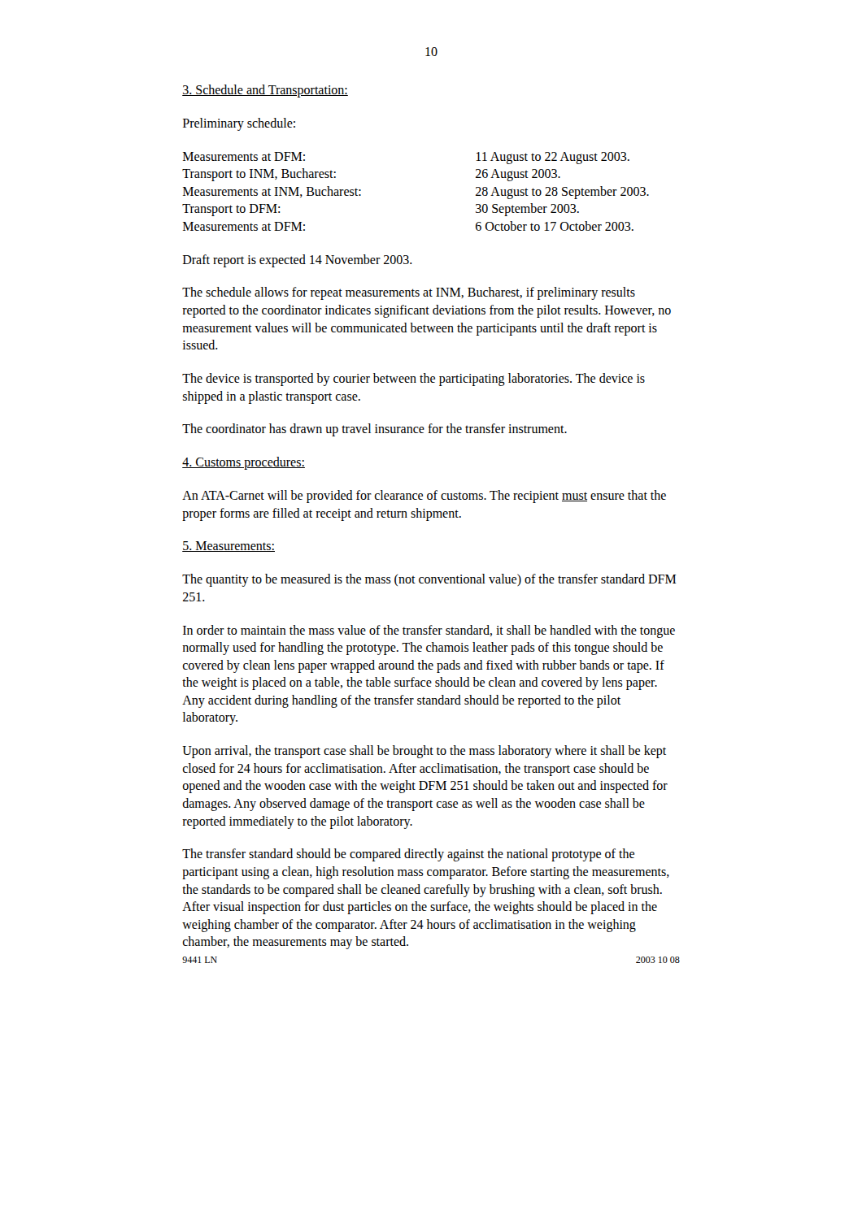10
3. Schedule and Transportation:
Preliminary schedule:
| Measurements at DFM: | 11 August to 22 August 2003. |
| Transport to INM, Bucharest: | 26 August 2003. |
| Measurements at INM, Bucharest: | 28 August to 28 September 2003. |
| Transport to DFM: | 30 September 2003. |
| Measurements at DFM: | 6 October to 17 October 2003. |
Draft report is expected 14 November 2003.
The schedule allows for repeat measurements at INM, Bucharest, if preliminary results reported to the coordinator indicates significant deviations from the pilot results. However, no measurement values will be communicated between the participants until the draft report is issued.
The device is transported by courier between the participating laboratories. The device is shipped in a plastic transport case.
The coordinator has drawn up travel insurance for the transfer instrument.
4. Customs procedures:
An ATA-Carnet will be provided for clearance of customs. The recipient must ensure that the proper forms are filled at receipt and return shipment.
5. Measurements:
The quantity to be measured is the mass (not conventional value) of the transfer standard DFM 251.
In order to maintain the mass value of the transfer standard, it shall be handled with the tongue normally used for handling the prototype. The chamois leather pads of this tongue should be covered by clean lens paper wrapped around the pads and fixed with rubber bands or tape. If the weight is placed on a table, the table surface should be clean and covered by lens paper. Any accident during handling of the transfer standard should be reported to the pilot laboratory.
Upon arrival, the transport case shall be brought to the mass laboratory where it shall be kept closed for 24 hours for acclimatisation. After acclimatisation, the transport case should be opened and the wooden case with the weight DFM 251 should be taken out and inspected for damages. Any observed damage of the transport case as well as the wooden case shall be reported immediately to the pilot laboratory.
The transfer standard should be compared directly against the national prototype of the participant using a clean, high resolution mass comparator. Before starting the measurements, the standards to be compared shall be cleaned carefully by brushing with a clean, soft brush. After visual inspection for dust particles on the surface, the weights should be placed in the weighing chamber of the comparator. After 24 hours of acclimatisation in the weighing chamber, the measurements may be started.
9441 LN 2003 10 08